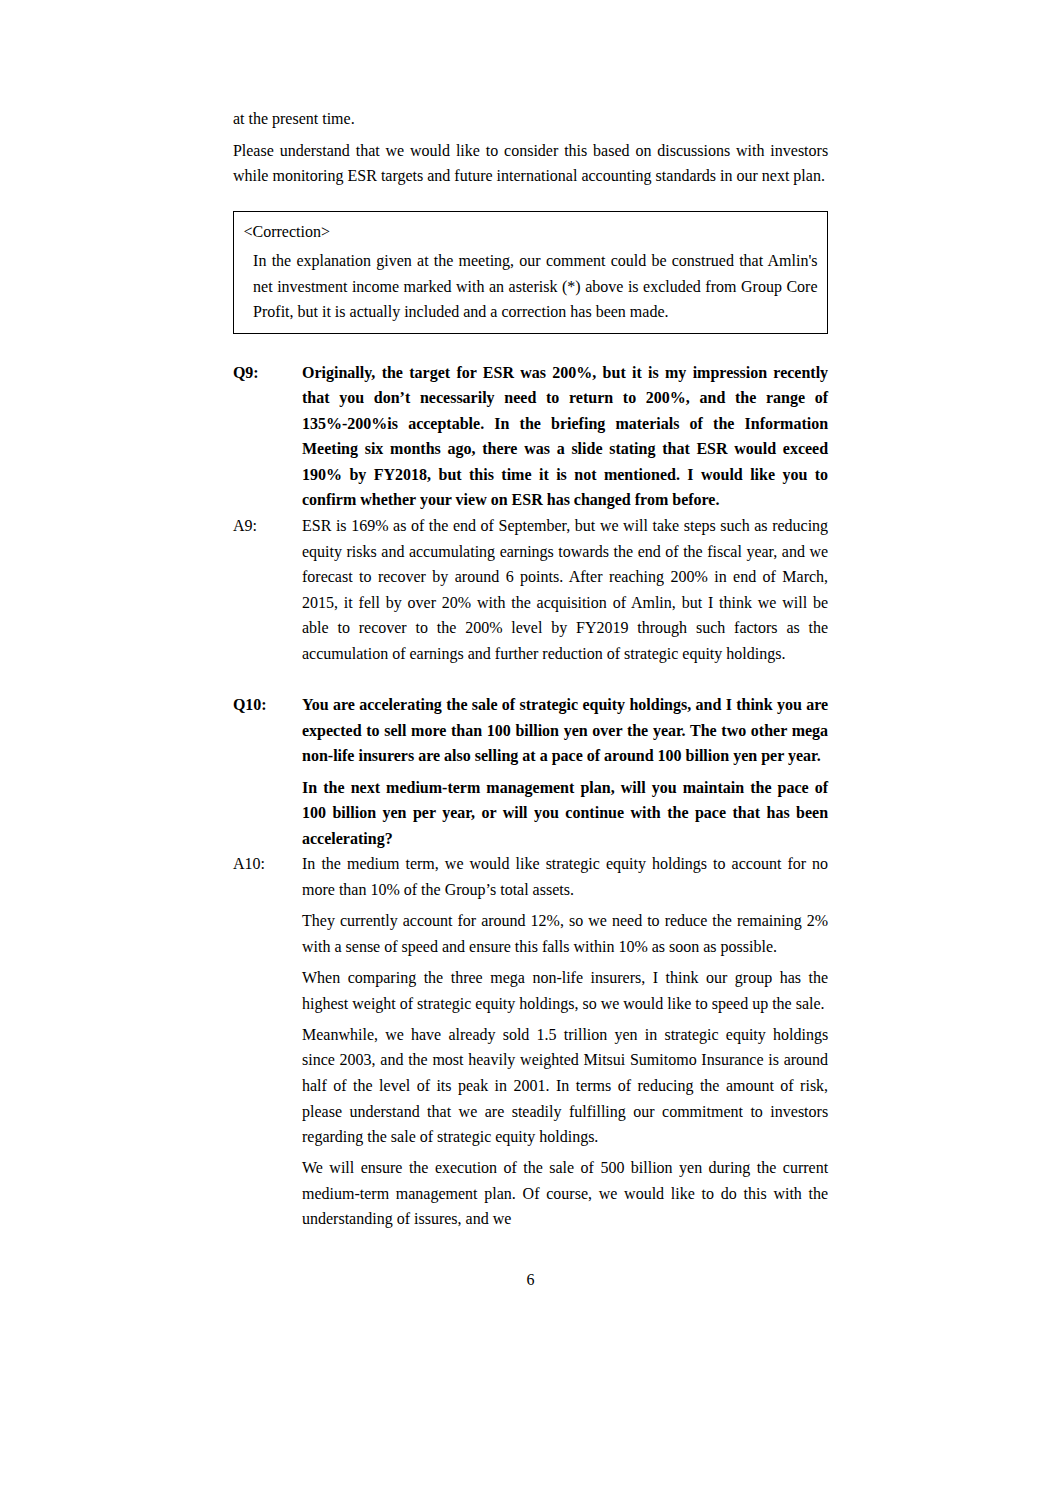at the present time.
Please understand that we would like to consider this based on discussions with investors while monitoring ESR targets and future international accounting standards in our next plan.
<Correction>
In the explanation given at the meeting, our comment could be construed that Amlin's net investment income marked with an asterisk (*) above is excluded from Group Core Profit, but it is actually included and a correction has been made.
| Q9: | Originally, the target for ESR was 200%, but it is my impression recently that you don’t necessarily need to return to 200%, and the range of 135%-200%is acceptable. In the briefing materials of the Information Meeting six months ago, there was a slide stating that ESR would exceed 190% by FY2018, but this time it is not mentioned. I would like you to confirm whether your view on ESR has changed from before. |
| A9: | ESR is 169% as of the end of September, but we will take steps such as reducing equity risks and accumulating earnings towards the end of the fiscal year, and we forecast to recover by around 6 points. After reaching 200% in end of March, 2015, it fell by over 20% with the acquisition of Amlin, but I think we will be able to recover to the 200% level by FY2019 through such factors as the accumulation of earnings and further reduction of strategic equity holdings. |
| Q10: | You are accelerating the sale of strategic equity holdings, and I think you are expected to sell more than 100 billion yen over the year. The two other mega non-life insurers are also selling at a pace of around 100 billion yen per year. In the next medium-term management plan, will you maintain the pace of 100 billion yen per year, or will you continue with the pace that has been accelerating? |
| A10: | In the medium term, we would like strategic equity holdings to account for no more than 10% of the Group’s total assets. They currently account for around 12%, so we need to reduce the remaining 2% with a sense of speed and ensure this falls within 10% as soon as possible. When comparing the three mega non-life insurers, I think our group has the highest weight of strategic equity holdings, so we would like to speed up the sale. Meanwhile, we have already sold 1.5 trillion yen in strategic equity holdings since 2003, and the most heavily weighted Mitsui Sumitomo Insurance is around half of the level of its peak in 2001. In terms of reducing the amount of risk, please understand that we are steadily fulfilling our commitment to investors regarding the sale of strategic equity holdings. We will ensure the execution of the sale of 500 billion yen during the current medium-term management plan. Of course, we would like to do this with the understanding of issures, and we |
6